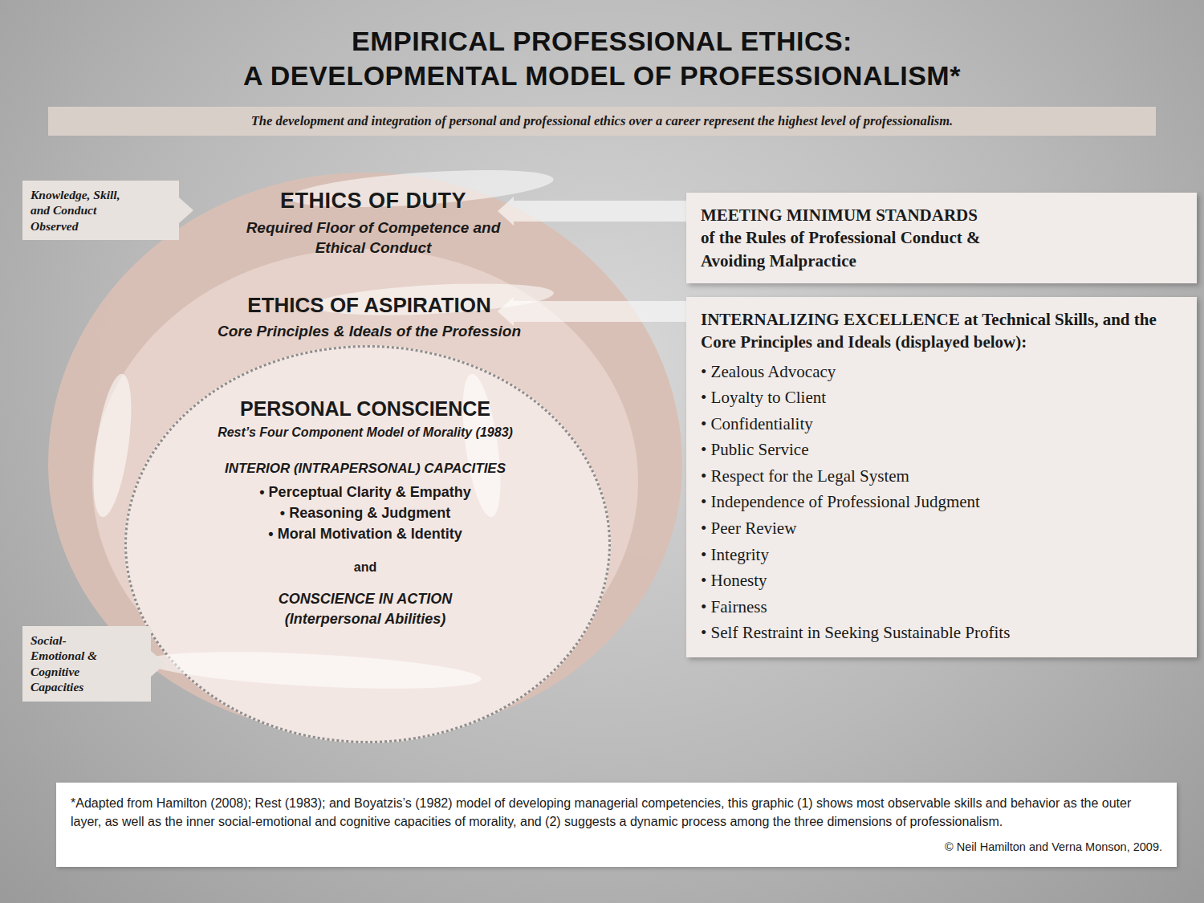EMPIRICAL PROFESSIONAL ETHICS:
A DEVELOPMENTAL MODEL OF PROFESSIONALISM*
The development and integration of personal and professional ethics over a career represent the highest level of professionalism.
ETHICS OF DUTY
Required Floor of Competence and
Ethical Conduct
ETHICS OF ASPIRATION
Core Principles & Ideals of the Profession
PERSONAL CONSCIENCE
Rest’s Four Component Model of Morality (1983)
INTERIOR (INTRAPERSONAL) CAPACITIES
Perceptual Clarity & Empathy
Reasoning & Judgment
Moral Motivation & Identity
and
CONSCIENCE IN ACTION
(Interpersonal Abilities)
Knowledge, Skill,
and Conduct
Observed
Social-
Emotional &
Cognitive
Capacities
MEETING MINIMUM STANDARDS
of the Rules of Professional Conduct &
Avoiding Malpractice
INTERNALIZING EXCELLENCE at Technical Skills, and the Core Principles and Ideals (displayed below):
Zealous Advocacy
Loyalty to Client
Confidentiality
Public Service
Respect for the Legal System
Independence of Professional Judgment
Peer Review
Integrity
Honesty
Fairness
Self Restraint in Seeking Sustainable Profits
*Adapted from Hamilton (2008); Rest (1983); and Boyatzis’s (1982) model of developing managerial competencies, this graphic (1) shows most observable skills and behavior as the outer layer, as well as the inner social-emotional and cognitive capacities of morality, and (2) suggests a dynamic process among the three dimensions of professionalism.
© Neil Hamilton and Verna Monson, 2009.